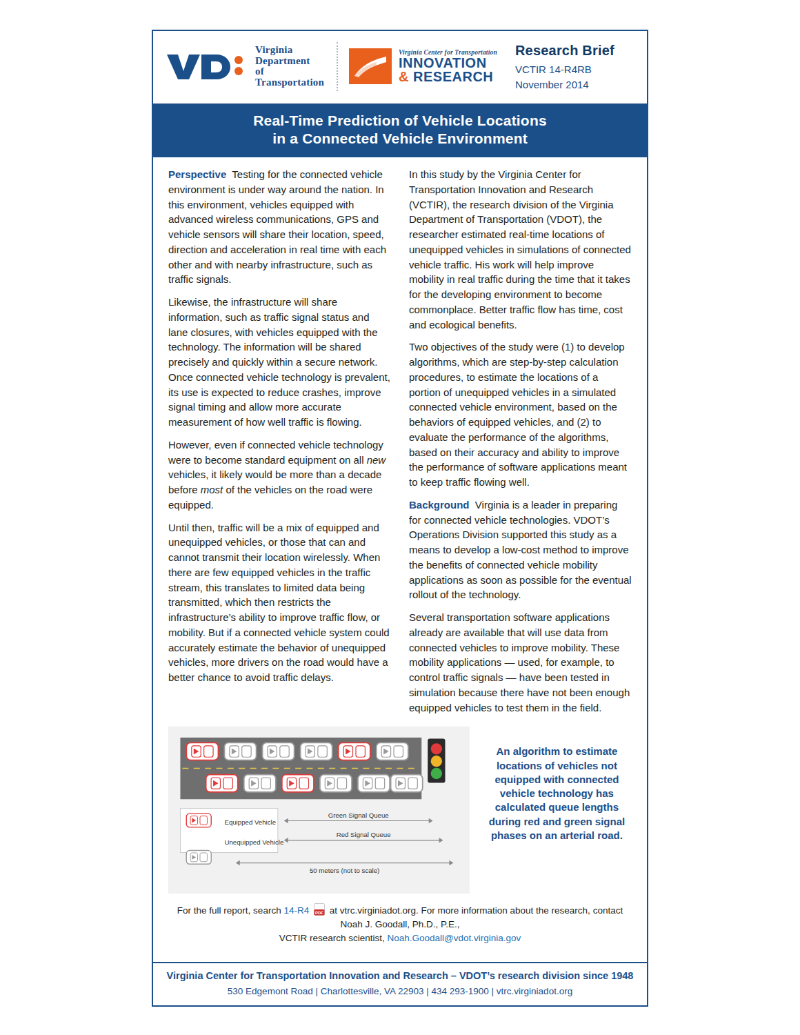Virginia Department
of Transportation
Virginia Center for Transportation
INNOVATION
& RESEARCH
Research Brief
VCTIR 14-R4RB November 2014
Real-Time Prediction of Vehicle Locations
in a Connected Vehicle Environment
Perspective Testing for the connected vehicle environment is under way around the nation. In this environment, vehicles equipped with advanced wireless communications, GPS and vehicle sensors will share their location, speed, direction and acceleration in real time with each other and with nearby infrastructure, such as traffic signals.
Likewise, the infrastructure will share information, such as traffic signal status and lane closures, with vehicles equipped with the technology. The information will be shared precisely and quickly within a secure network. Once connected vehicle technology is prevalent, its use is expected to reduce crashes, improve signal timing and allow more accurate measurement of how well traffic is flowing.
However, even if connected vehicle technology were to become standard equipment on all new vehicles, it likely would be more than a decade before most of the vehicles on the road were equipped.
Until then, traffic will be a mix of equipped and unequipped vehicles, or those that can and cannot transmit their location wirelessly. When there are few equipped vehicles in the traffic stream, this translates to limited data being transmitted, which then restricts the infrastructure’s ability to improve traffic flow, or mobility. But if a connected vehicle system could accurately estimate the behavior of unequipped vehicles, more drivers on the road would have a better chance to avoid traffic delays.
In this study by the Virginia Center for Transportation Innovation and Research (VCTIR), the research division of the Virginia Department of Transportation (VDOT), the researcher estimated real-time locations of unequipped vehicles in simulations of connected vehicle traffic. His work will help improve mobility in real traffic during the time that it takes for the developing environment to become commonplace. Better traffic flow has time, cost and ecological benefits.
Two objectives of the study were (1) to develop algorithms, which are step-by-step calculation procedures, to estimate the locations of a portion of unequipped vehicles in a simulated connected vehicle environment, based on the behaviors of equipped vehicles, and (2) to evaluate the performance of the algorithms, based on their accuracy and ability to improve the performance of software applications meant to keep traffic flowing well.
Background Virginia is a leader in preparing for connected vehicle technologies. VDOT’s Operations Division supported this study as a means to develop a low-cost method to improve the benefits of connected vehicle mobility applications as soon as possible for the eventual rollout of the technology.
Several transportation software applications already are available that will use data from connected vehicles to improve mobility. These mobility applications — used, for example, to control traffic signals — have been tested in simulation because there have not been enough equipped vehicles to test them in the field.
Equipped Vehicle Unequipped Vehicle Green Signal Queue Red Signal Queue 50 meters (not to scale)
An algorithm to estimate locations of vehicles not equipped with connected vehicle technology has calculated queue lengths during red and green signal phases on an arterial road.
For the full report, search 14-R4 PDF at vtrc.virginiadot.org. For more information about the research, contact Noah J. Goodall, Ph.D., P.E.,
VCTIR research scientist, Noah.Goodall@vdot.virginia.gov
Virginia Center for Transportation Innovation and Research – VDOT’s research division since 1948
530 Edgemont Road | Charlottesville, VA 22903 | 434 293-1900 | vtrc.virginiadot.org